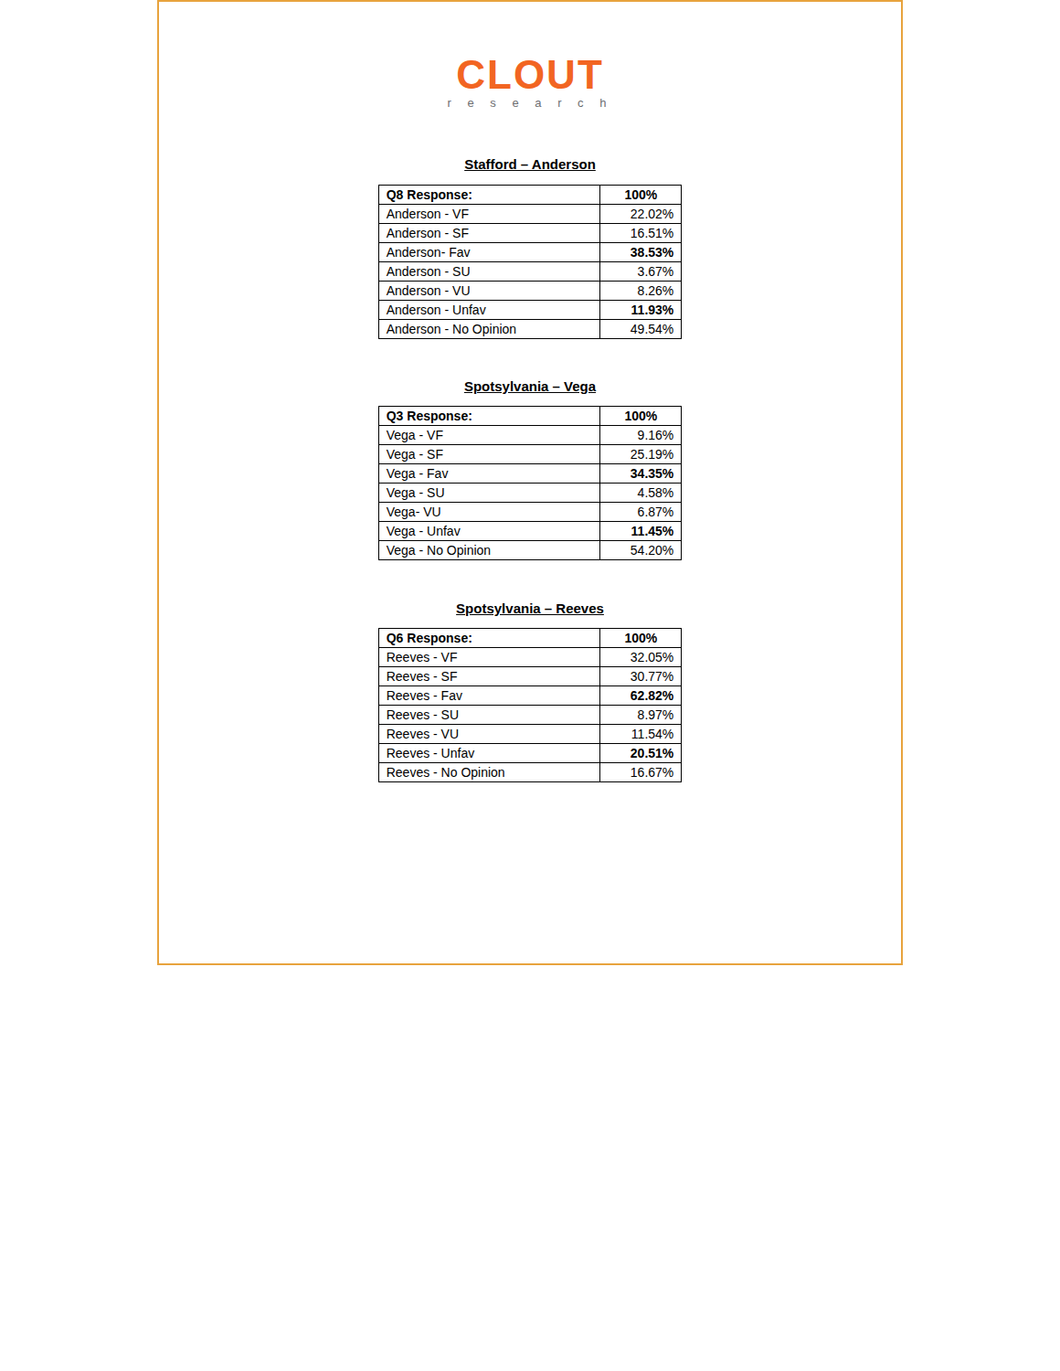CLOUT
r e s e a r c h
Stafford – Anderson
| Q8 Response: | 100% |
| --- | --- |
| Anderson - VF | 22.02% |
| Anderson - SF | 16.51% |
| Anderson- Fav | 38.53% |
| Anderson - SU | 3.67% |
| Anderson - VU | 8.26% |
| Anderson - Unfav | 11.93% |
| Anderson - No Opinion | 49.54% |
Spotsylvania – Vega
| Q3 Response: | 100% |
| --- | --- |
| Vega - VF | 9.16% |
| Vega - SF | 25.19% |
| Vega - Fav | 34.35% |
| Vega - SU | 4.58% |
| Vega- VU | 6.87% |
| Vega - Unfav | 11.45% |
| Vega - No Opinion | 54.20% |
Spotsylvania – Reeves
| Q6 Response: | 100% |
| --- | --- |
| Reeves - VF | 32.05% |
| Reeves - SF | 30.77% |
| Reeves - Fav | 62.82% |
| Reeves - SU | 8.97% |
| Reeves - VU | 11.54% |
| Reeves - Unfav | 20.51% |
| Reeves - No Opinion | 16.67% |